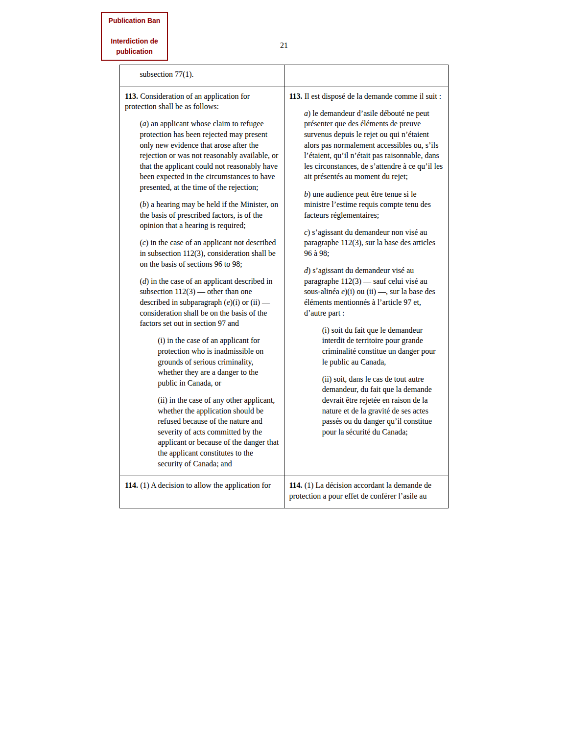Publication Ban
Interdiction de
publication
21
| subsection 77(1). | |
| 113. Consideration of an application for protection shall be as follows: ( a ) an applicant whose claim to refugee protection has been rejected may present only new evidence that arose after the rejection or was not reasonably available, or that the applicant could not reasonably have been expected in the circumstances to have presented, at the time of the rejection; ( b ) a hearing may be held if the Minister, on the basis of prescribed factors, is of the opinion that a hearing is required; ( c ) in the case of an applicant not described in subsection 112(3), consideration shall be on the basis of sections 96 to 98; ( d ) in the case of an applicant described in subsection 112(3) — other than one described in subparagraph ( e )(i) or (ii) — consideration shall be on the basis of the factors set out in section 97 and (i) in the case of an applicant for protection who is inadmissible on grounds of serious criminality, whether they are a danger to the public in Canada, or (ii) in the case of any other applicant, whether the application should be refused because of the nature and severity of acts committed by the applicant or because of the danger that the applicant constitutes to the security of Canada; and | 113. Il est disposé de la demande comme il suit : a ) le demandeur d’asile débouté ne peut présenter que des éléments de preuve survenus depuis le rejet ou qui n’étaient alors pas normalement accessibles ou, s’ils l’étaient, qu’il n’était pas raisonnable, dans les circonstances, de s’attendre à ce qu’il les ait présentés au moment du rejet; b ) une audience peut être tenue si le ministre l’estime requis compte tenu des facteurs réglementaires; c ) s’agissant du demandeur non visé au paragraphe 112(3), sur la base des articles 96 à 98; d ) s’agissant du demandeur visé au paragraphe 112(3) — sauf celui visé au sous-alinéa e )(i) ou (ii) —, sur la base des éléments mentionnés à l’article 97 et, d’autre part : (i) soit du fait que le demandeur interdit de territoire pour grande criminalité constitue un danger pour le public au Canada, (ii) soit, dans le cas de tout autre demandeur, du fait que la demande devrait être rejetée en raison de la nature et de la gravité de ses actes passés ou du danger qu’il constitue pour la sécurité du Canada; |
| 114. (1) A decision to allow the application for | 114. (1) La décision accordant la demande de protection a pour effet de conférer l’asile au |